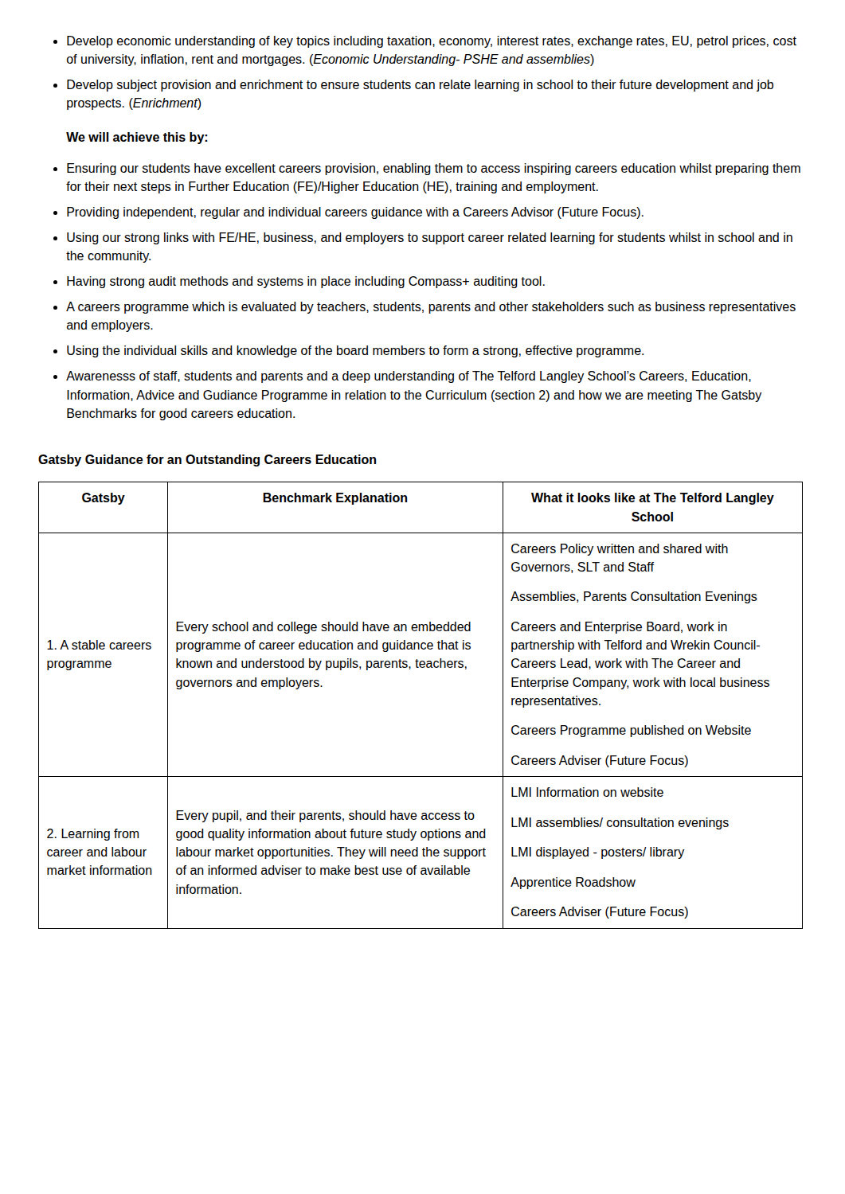Develop economic understanding of key topics including taxation, economy, interest rates, exchange rates, EU, petrol prices, cost of university, inflation, rent and mortgages. (Economic Understanding- PSHE and assemblies)
Develop subject provision and enrichment to ensure students can relate learning in school to their future development and job prospects. (Enrichment)
We will achieve this by:
Ensuring our students have excellent careers provision, enabling them to access inspiring careers education whilst preparing them for their next steps in Further Education (FE)/Higher Education (HE), training and employment.
Providing independent, regular and individual careers guidance with a Careers Advisor (Future Focus).
Using our strong links with FE/HE, business, and employers to support career related learning for students whilst in school and in the community.
Having strong audit methods and systems in place including Compass+ auditing tool.
A careers programme which is evaluated by teachers, students, parents and other stakeholders such as business representatives and employers.
Using the individual skills and knowledge of the board members to form a strong, effective programme.
Awarenesss of staff, students and parents and a deep understanding of The Telford Langley School’s Careers, Education, Information, Advice and Gudiance Programme in relation to the Curriculum (section 2) and how we are meeting The Gatsby Benchmarks for good careers education.
Gatsby Guidance for an Outstanding Careers Education
| Gatsby | Benchmark Explanation | What it looks like at The Telford Langley School |
| --- | --- | --- |
| 1. A stable careers programme | Every school and college should have an embedded programme of career education and guidance that is known and understood by pupils, parents, teachers, governors and employers. | Careers Policy written and shared with Governors, SLT and Staff Assemblies, Parents Consultation Evenings Careers and Enterprise Board, work in partnership with Telford and Wrekin Council- Careers Lead, work with The Career and Enterprise Company, work with local business representatives. Careers Programme published on Website Careers Adviser (Future Focus) |
| 2. Learning from career and labour market information | Every pupil, and their parents, should have access to good quality information about future study options and labour market opportunities. They will need the support of an informed adviser to make best use of available information. | LMI Information on website LMI assemblies/ consultation evenings LMI displayed - posters/ library Apprentice Roadshow Careers Adviser (Future Focus) |